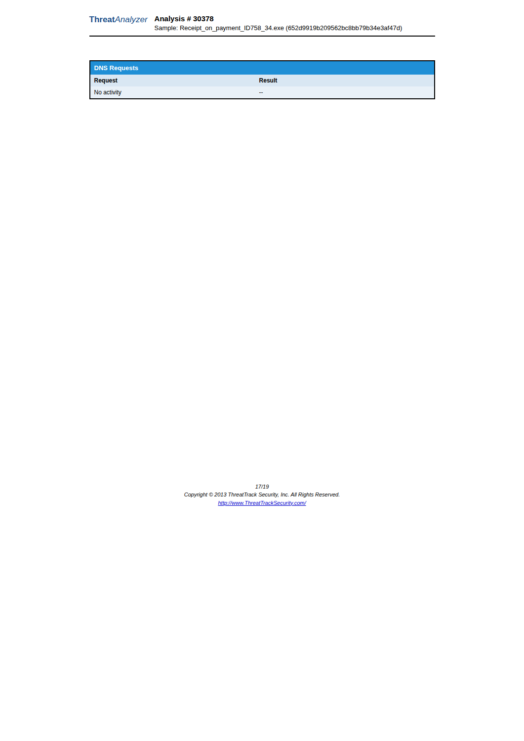Threat Analyzer
Analysis # 30378
Sample: Receipt_on_payment_ID758_34.exe (652d9919b209562bc8bb79b34e3af47d)
DNS Requests
| Request | Result |
| --- | --- |
| No activity | -- |
17/19
Copyright © 2013 ThreatTrack Security, Inc. All Rights Reserved.
http://www.ThreatTrackSecurity.com/